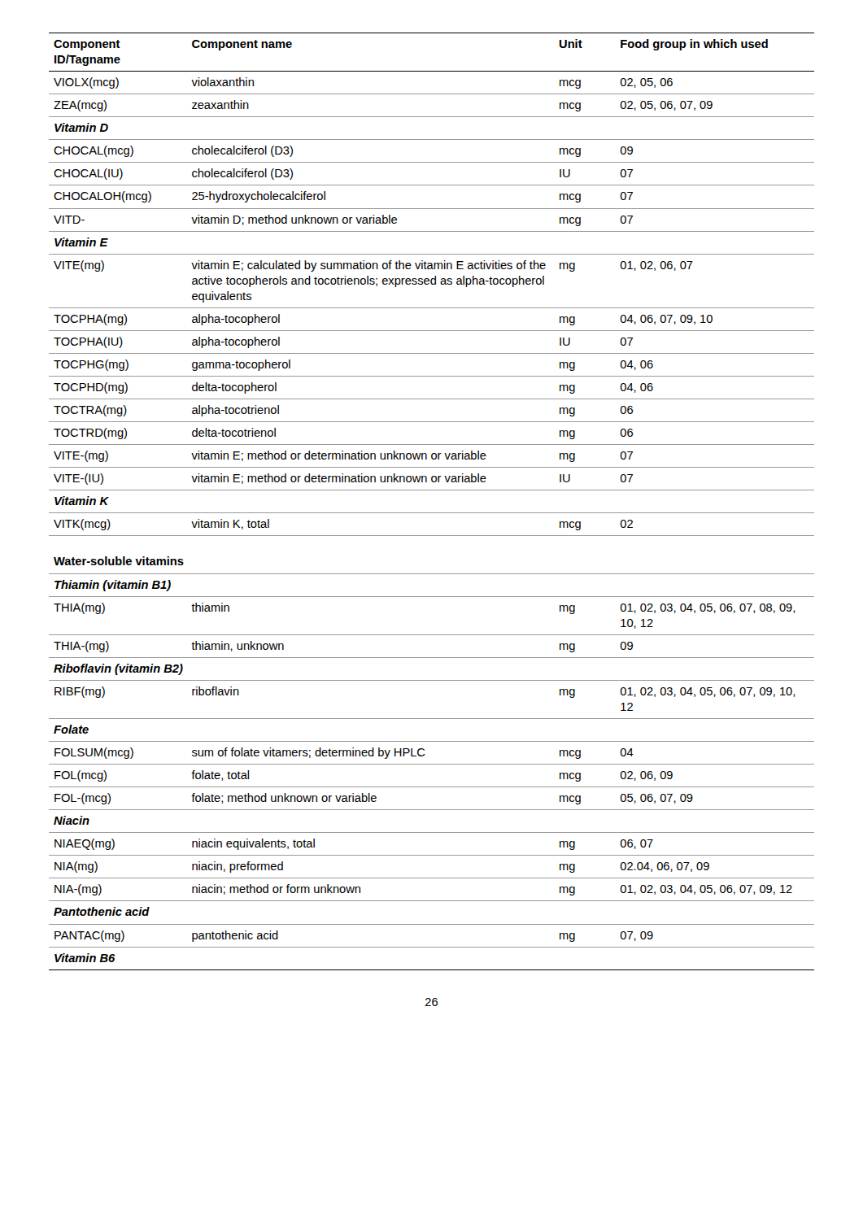| Component ID/Tagname | Component name | Unit | Food group in which used |
| --- | --- | --- | --- |
| VIOLX(mcg) | violaxanthin | mcg | 02, 05, 06 |
| ZEA(mcg) | zeaxanthin | mcg | 02, 05, 06, 07, 09 |
| Vitamin D |
| CHOCAL(mcg) | cholecalciferol (D3) | mcg | 09 |
| CHOCAL(IU) | cholecalciferol (D3) | IU | 07 |
| CHOCALOH(mcg) | 25-hydroxycholecalciferol | mcg | 07 |
| VITD- | vitamin D; method unknown or variable | mcg | 07 |
| Vitamin E |
| VITE(mg) | vitamin E; calculated by summation of the vitamin E activities of the active tocopherols and tocotrienols; expressed as alpha-tocopherol equivalents | mg | 01, 02, 06, 07 |
| TOCPHA(mg) | alpha-tocopherol | mg | 04, 06, 07, 09, 10 |
| TOCPHA(IU) | alpha-tocopherol | IU | 07 |
| TOCPHG(mg) | gamma-tocopherol | mg | 04, 06 |
| TOCPHD(mg) | delta-tocopherol | mg | 04, 06 |
| TOCTRA(mg) | alpha-tocotrienol | mg | 06 |
| TOCTRD(mg) | delta-tocotrienol | mg | 06 |
| VITE-(mg) | vitamin E; method or determination unknown or variable | mg | 07 |
| VITE-(IU) | vitamin E; method or determination unknown or variable | IU | 07 |
| Vitamin K |
| VITK(mcg) | vitamin K, total | mcg | 02 |
| Water-soluble vitamins |
| Thiamin (vitamin B1) |
| THIA(mg) | thiamin | mg | 01, 02, 03, 04, 05, 06, 07, 08, 09, 10, 12 |
| THIA-(mg) | thiamin, unknown | mg | 09 |
| Riboflavin (vitamin B2) |
| RIBF(mg) | riboflavin | mg | 01, 02, 03, 04, 05, 06, 07, 09, 10, 12 |
| Folate |
| FOLSUM(mcg) | sum of folate vitamers; determined by HPLC | mcg | 04 |
| FOL(mcg) | folate, total | mcg | 02, 06, 09 |
| FOL-(mcg) | folate; method unknown or variable | mcg | 05, 06, 07, 09 |
| Niacin |
| NIAEQ(mg) | niacin equivalents, total | mg | 06, 07 |
| NIA(mg) | niacin, preformed | mg | 02.04, 06, 07, 09 |
| NIA-(mg) | niacin; method or form unknown | mg | 01, 02, 03, 04, 05, 06, 07, 09, 12 |
| Pantothenic acid |
| PANTAC(mg) | pantothenic acid | mg | 07, 09 |
| Vitamin B6 |
26